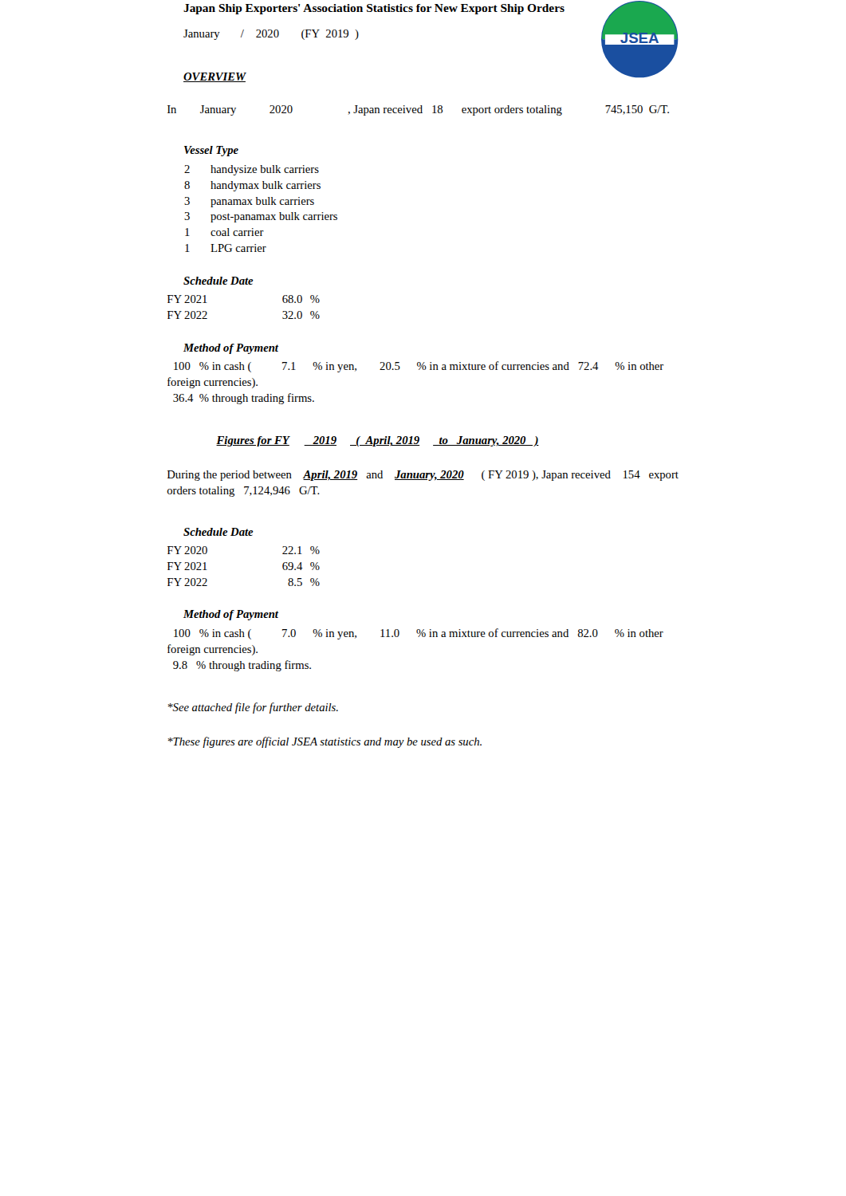JSEA
Japan Ship Exporters' Association Statistics for New Export Ship Orders
January/2020(FY 2019 )
OVERVIEW
In January 2020, Japan received 18 export orders totaling 745,150 G/T.
Vessel Type
| 2 | handysize bulk carriers |
| 8 | handymax bulk carriers |
| 3 | panamax bulk carriers |
| 3 | post-panamax bulk carriers |
| 1 | coal carrier |
| 1 | LPG carrier |
Schedule Date
| FY 2021 | 68.0 | % |
| FY 2022 | 32.0 | % |
Method of Payment
100 % in cash ( 7.1 % in yen, 20.5 % in a mixture of currencies and 72.4 % in other foreign currencies).
36.4 % through trading firms.
Figures for FY 2019 ( April, 2019 to January, 2020 )
During the period between April, 2019 and January, 2020 ( FY 2019 ), Japan received 154 export orders totaling 7,124,946 G/T.
Schedule Date
| FY 2020 | 22.1 | % |
| FY 2021 | 69.4 | % |
| FY 2022 | 8.5 | % |
Method of Payment
100 % in cash ( 7.0 % in yen, 11.0 % in a mixture of currencies and 82.0 % in other foreign currencies).
9.8 % through trading firms.
*See attached file for further details.
*These figures are official JSEA statistics and may be used as such.